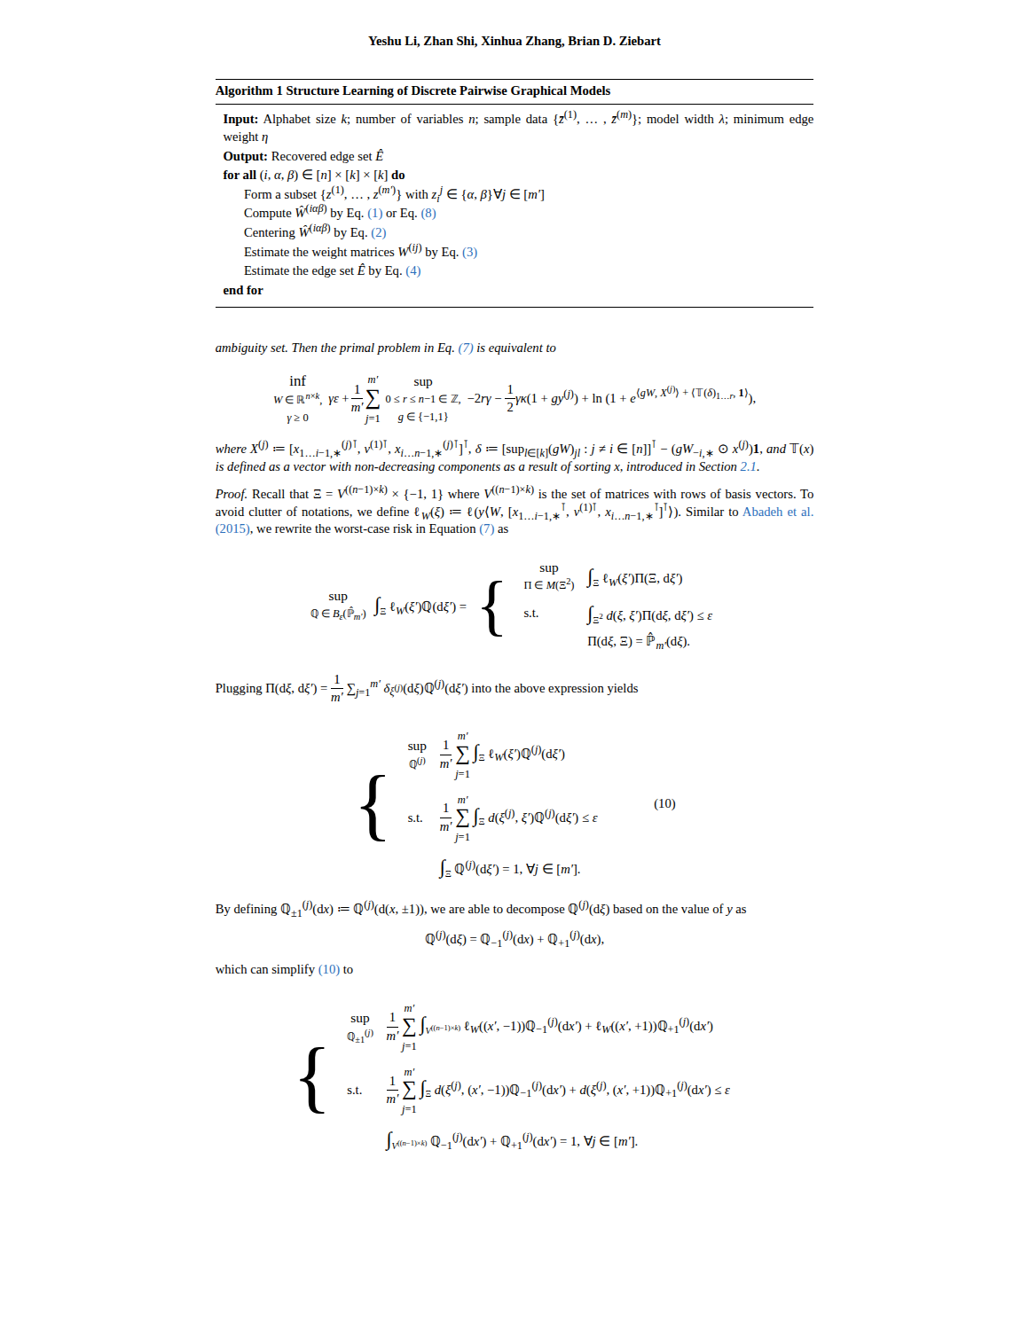Yeshu Li, Zhan Shi, Xinhua Zhang, Brian D. Ziebart
Algorithm 1 Structure Learning of Discrete Pairwise Graphical Models
Input: Alphabet size k; number of variables n; sample data {z̄(1), … , z̄(m)}; model width λ; minimum edge weight η
Output: Recovered edge set Ê
for all (i, α, β) ∈ [n] × [k] × [k] do
Form a subset {z(1), … , z(m′)} with zij ∈ {α, β}∀j ∈ [m′]
Compute Ŵ(iαβ) by Eq. (1) or Eq. (8)
Centering Ŵ(iαβ) by Eq. (2)
Estimate the weight matrices W(ij) by Eq. (3)
Estimate the edge set Ê by Eq. (4)
end for
ambiguity set. Then the primal problem in Eq. (7) is equivalent to
| inf W ∈ ℝ n × k , γ ≥ 0 | γε + | 1 m′ | m′ ∑ j =1 | sup 0 ≤ r ≤ n −1 ∈ ℤ, g ∈ {−1,1} | −2 rγ − 1 2 γκ (1 + gy ( j ) ) + ln (1 + e ⟨ gW , X ( j ) ⟩ + ⟨𝕋( δ ) 1… r , 1 ⟩ ), |
where X(j) ≔ [x1…i−1,∗(j)⊺, v(1)⊺, xi…n−1,∗(j)⊺]⊺, δ ≔ [supl∈[k](gW)jl : j ≠ i ∈ [n]]⊺ − (gW−i,∗ ⊙ x(j))1, and 𝕋(x) is defined as a vector with non-decreasing components as a result of sorting x, introduced in Section 2.1.
Proof. Recall that Ξ = V((n−1)×k) × {−1, 1} where V((n−1)×k) is the set of matrices with rows of basis vectors. To avoid clutter of notations, we define ℓW(ξ) ≔ ℓ(y⟨W, [x1…i−1,∗⊺, v(1)⊺, xi…n−1,∗⊺]⊺⟩). Similar to Abadeh et al. (2015), we rewrite the worst-case risk in Equation (7) as
| sup ℚ ∈ B ε (ℙ̂ m′ ) | ∫ Ξ ℓ W ( ξ′ )ℚ(d ξ′ ) = | { | / sup Π ∈ M (Ξ 2 ) / ∫ Ξ ℓ W ( ξ′ )Π(Ξ, d ξ′ ) / / s.t. / ∫ Ξ 2 d ( ξ , ξ′ )Π(d ξ , d ξ′ ) ≤ ε / / / Π(d ξ , Ξ) = ℙ̂ m′ (d ξ ). / |
Plugging Π(dξ, dξ′) = 1 m′ ∑j=1m′ δξ(j)(dξ)ℚ(j)(dξ′) into the above expression yields
| { | / sup ℚ ( j ) / 1 m′ m′ ∑ j =1 ∫ Ξ ℓ W ( ξ′ )ℚ ( j ) (d ξ′ ) / / s.t. / 1 m′ m′ ∑ j =1 ∫ Ξ d ( ξ ( j ) , ξ′ )ℚ ( j ) (d ξ′ ) ≤ ε / / / ∫ Ξ ℚ ( j ) (d ξ′ ) = 1, ∀ j ∈ [ m′ ]. / | (10) |
By defining ℚ±1(j)(dx) ≔ ℚ(j)(d(x, ±1)), we are able to decompose ℚ(j)(dξ) based on the value of y as
ℚ(j)(dξ) = ℚ−1(j)(dx) + ℚ+1(j)(dx),
which can simplify (10) to
| { | / sup ℚ ±1 ( j ) / 1 m′ m′ ∑ j =1 ∫ V (( n −1)× k ) ℓ W (( x′ , −1))ℚ −1 ( j ) (d x′ ) + ℓ W (( x′ , +1))ℚ +1 ( j ) (d x′ ) / / s.t. / 1 m′ m′ ∑ j =1 ∫ Ξ d ( ξ ( j ) , ( x′ , −1))ℚ −1 ( j ) (d x′ ) + d ( ξ ( j ) , ( x′ , +1))ℚ +1 ( j ) (d x′ ) ≤ ε / / / ∫ V (( n −1)× k ) ℚ −1 ( j ) (d x′ ) + ℚ +1 ( j ) (d x′ ) = 1, ∀ j ∈ [ m′ ]. / |